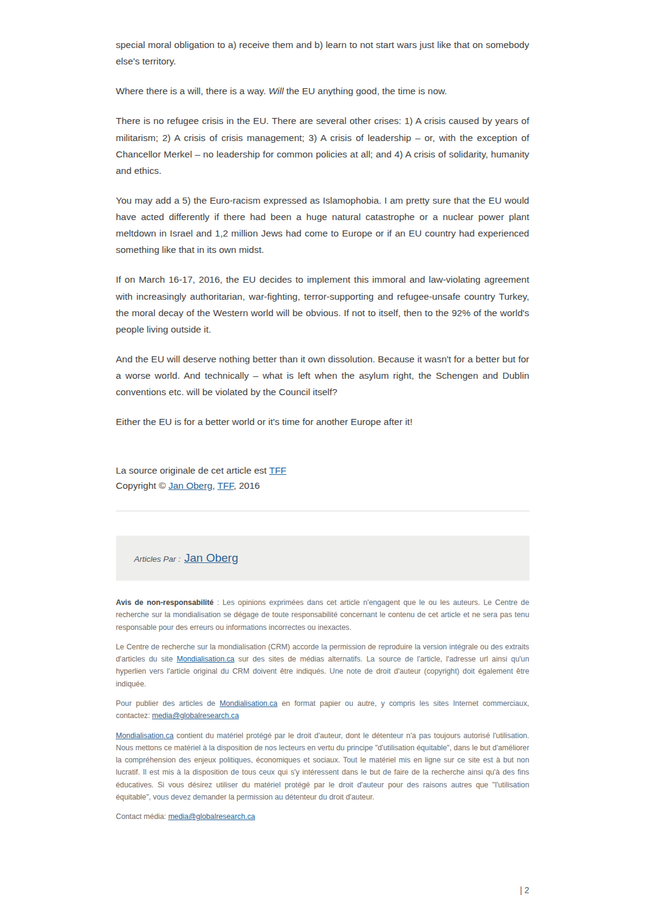special moral obligation to a) receive them and b) learn to not start wars just like that on somebody else's territory.
Where there is a will, there is a way. Will the EU anything good, the time is now.
There is no refugee crisis in the EU. There are several other crises: 1) A crisis caused by years of militarism; 2) A crisis of crisis management; 3) A crisis of leadership – or, with the exception of Chancellor Merkel – no leadership for common policies at all; and 4) A crisis of solidarity, humanity and ethics.
You may add a 5) the Euro-racism expressed as Islamophobia. I am pretty sure that the EU would have acted differently if there had been a huge natural catastrophe or a nuclear power plant meltdown in Israel and 1,2 million Jews had come to Europe or if an EU country had experienced something like that in its own midst.
If on March 16-17, 2016, the EU decides to implement this immoral and law-violating agreement with increasingly authoritarian, war-fighting, terror-supporting and refugee-unsafe country Turkey, the moral decay of the Western world will be obvious. If not to itself, then to the 92% of the world's people living outside it.
And the EU will deserve nothing better than it own dissolution. Because it wasn't for a better but for a worse world. And technically – what is left when the asylum right, the Schengen and Dublin conventions etc. will be violated by the Council itself?
Either the EU is for a better world or it's time for another Europe after it!
La source originale de cet article est TFF
Copyright © Jan Oberg, TFF, 2016
Articles Par : Jan Oberg
Avis de non-responsabilité : Les opinions exprimées dans cet article n'engagent que le ou les auteurs. Le Centre de recherche sur la mondialisation se dégage de toute responsabilité concernant le contenu de cet article et ne sera pas tenu responsable pour des erreurs ou informations incorrectes ou inexactes.
Le Centre de recherche sur la mondialisation (CRM) accorde la permission de reproduire la version intégrale ou des extraits d'articles du site Mondialisation.ca sur des sites de médias alternatifs. La source de l'article, l'adresse url ainsi qu'un hyperlien vers l'article original du CRM doivent être indiqués. Une note de droit d'auteur (copyright) doit également être indiquée.
Pour publier des articles de Mondialisation.ca en format papier ou autre, y compris les sites Internet commerciaux, contactez: media@globalresearch.ca
Mondialisation.ca contient du matériel protégé par le droit d'auteur, dont le détenteur n'a pas toujours autorisé l'utilisation. Nous mettons ce matériel à la disposition de nos lecteurs en vertu du principe "d'utilisation équitable", dans le but d'améliorer la compréhension des enjeux politiques, économiques et sociaux. Tout le matériel mis en ligne sur ce site est à but non lucratif. Il est mis à la disposition de tous ceux qui s'y intéressent dans le but de faire de la recherche ainsi qu'à des fins éducatives. Si vous désirez utiliser du matériel protégé par le droit d'auteur pour des raisons autres que "l'utilisation équitable", vous devez demander la permission au détenteur du droit d'auteur.
Contact média: media@globalresearch.ca
| 2